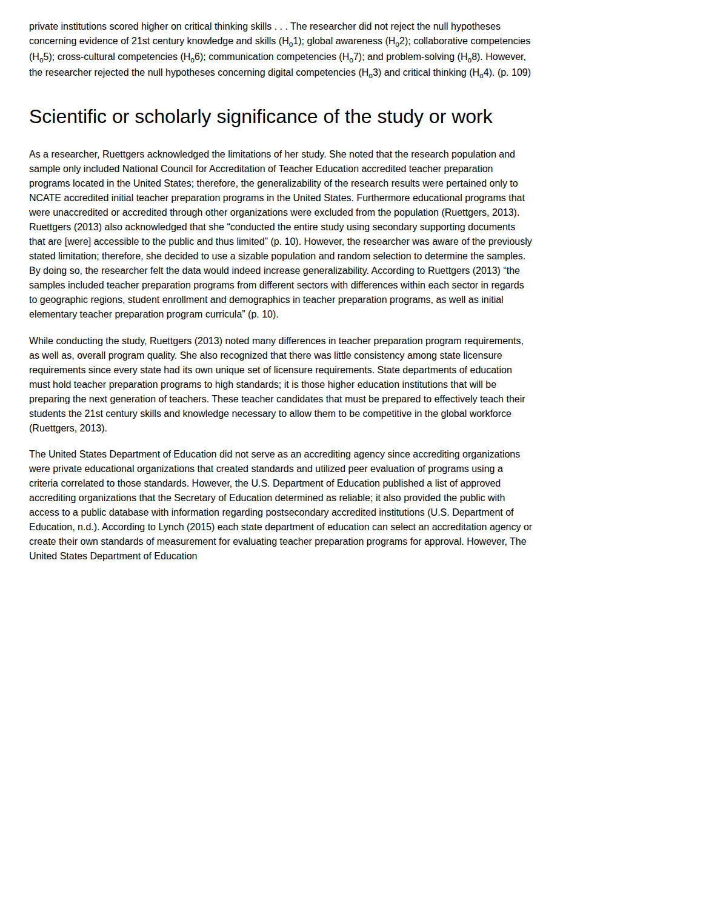private institutions scored higher on critical thinking skills . . . The researcher did not reject the null hypotheses concerning evidence of 21st century knowledge and skills (Ho1); global awareness (Ho2); collaborative competencies (Ho5); cross-cultural competencies (Ho6); communication competencies (Ho7); and problem-solving (Ho8). However, the researcher rejected the null hypotheses concerning digital competencies (Ho3) and critical thinking (Ho4). (p. 109)
Scientific or scholarly significance of the study or work
As a researcher, Ruettgers acknowledged the limitations of her study. She noted that the research population and sample only included National Council for Accreditation of Teacher Education accredited teacher preparation programs located in the United States; therefore, the generalizability of the research results were pertained only to NCATE accredited initial teacher preparation programs in the United States. Furthermore educational programs that were unaccredited or accredited through other organizations were excluded from the population (Ruettgers, 2013). Ruettgers (2013) also acknowledged that she “conducted the entire study using secondary supporting documents that are [were] accessible to the public and thus limited” (p. 10). However, the researcher was aware of the previously stated limitation; therefore, she decided to use a sizable population and random selection to determine the samples. By doing so, the researcher felt the data would indeed increase generalizability. According to Ruettgers (2013) “the samples included teacher preparation programs from different sectors with differences within each sector in regards to geographic regions, student enrollment and demographics in teacher preparation programs, as well as initial elementary teacher preparation program curricula” (p. 10).
While conducting the study, Ruettgers (2013) noted many differences in teacher preparation program requirements, as well as, overall program quality. She also recognized that there was little consistency among state licensure requirements since every state had its own unique set of licensure requirements. State departments of education must hold teacher preparation programs to high standards; it is those higher education institutions that will be preparing the next generation of teachers. These teacher candidates that must be prepared to effectively teach their students the 21st century skills and knowledge necessary to allow them to be competitive in the global workforce (Ruettgers, 2013).
The United States Department of Education did not serve as an accrediting agency since accrediting organizations were private educational organizations that created standards and utilized peer evaluation of programs using a criteria correlated to those standards. However, the U.S. Department of Education published a list of approved accrediting organizations that the Secretary of Education determined as reliable; it also provided the public with access to a public database with information regarding postsecondary accredited institutions (U.S. Department of Education, n.d.). According to Lynch (2015) each state department of education can select an accreditation agency or create their own standards of measurement for evaluating teacher preparation programs for approval. However, The United States Department of Education